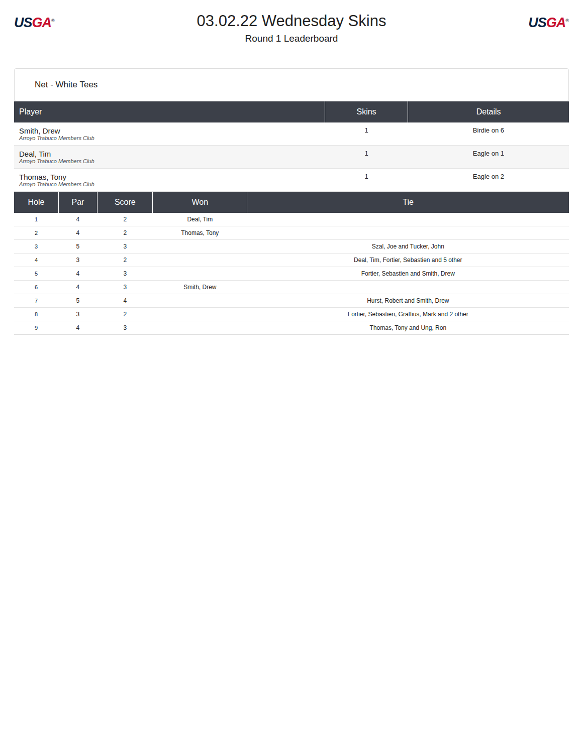US GA®
US GA®
03.02.22 Wednesday Skins
Round 1 Leaderboard
Net - White Tees
| Player | Skins | Details |
| --- | --- | --- |
| Smith, Drew Arroyo Trabuco Members Club | 1 | Birdie on 6 |
| Deal, Tim Arroyo Trabuco Members Club | 1 | Eagle on 1 |
| Thomas, Tony Arroyo Trabuco Members Club | 1 | Eagle on 2 |
| Hole | Par | Score | Won | Tie |
| --- | --- | --- | --- | --- |
| 1 | 4 | 2 | Deal, Tim | |
| 2 | 4 | 2 | Thomas, Tony | |
| 3 | 5 | 3 | | Szal, Joe and Tucker, John |
| 4 | 3 | 2 | | Deal, Tim, Fortier, Sebastien and 5 other |
| 5 | 4 | 3 | | Fortier, Sebastien and Smith, Drew |
| 6 | 4 | 3 | Smith, Drew | |
| 7 | 5 | 4 | | Hurst, Robert and Smith, Drew |
| 8 | 3 | 2 | | Fortier, Sebastien, Graffius, Mark and 2 other |
| 9 | 4 | 3 | | Thomas, Tony and Ung, Ron |